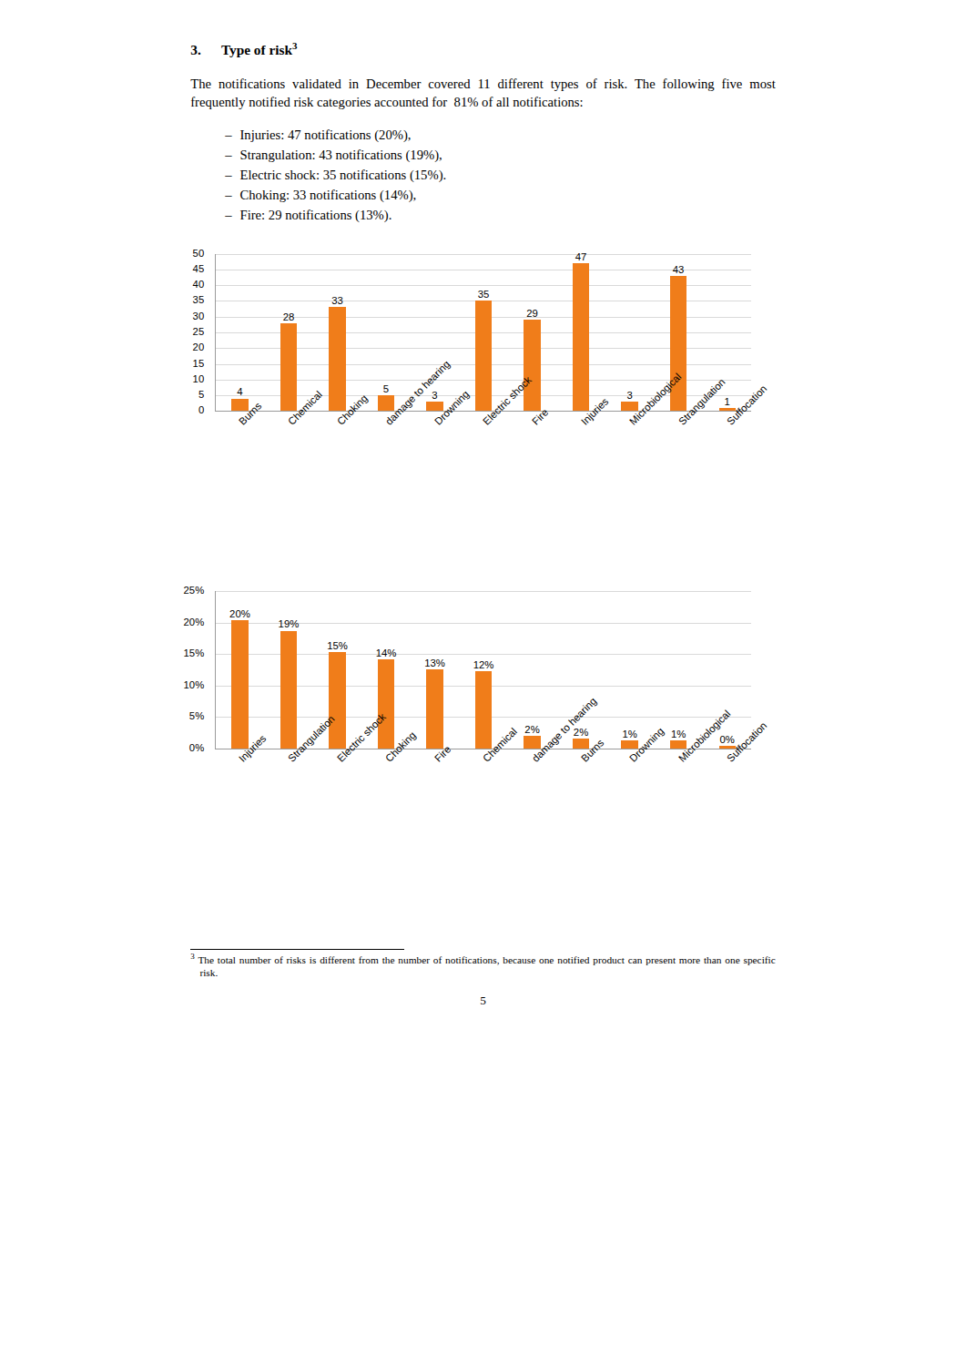3. Type of risk3
The notifications validated in December covered 11 different types of risk. The following five most frequently notified risk categories accounted for 81% of all notifications:
Injuries: 47 notifications (20%),
Strangulation: 43 notifications (19%),
Electric shock: 35 notifications (15%).
Choking: 33 notifications (14%),
Fire: 29 notifications (13%).
50 45 40 35 30 25 20 15 10 5 0
4
28
33
5
3
35
29
47
3
43
1
Burns
Chemical
Choking
damage to hearing
Drowning
Electric shock
Fire
Injuries
Microbiological
Strangulation
Suffocation
25% 20% 15% 10% 5% 0%
20%
19%
15%
14%
13%
12%
2%
2%
1%
1%
0%
Injuries
Strangulation
Electric shock
Choking
Fire
Chemical
damage to hearing
Burns
Drowning
Microbiological
Suffocation
3 The total number of risks is different from the number of notifications, because one notified product can present more than one specific risk.
5